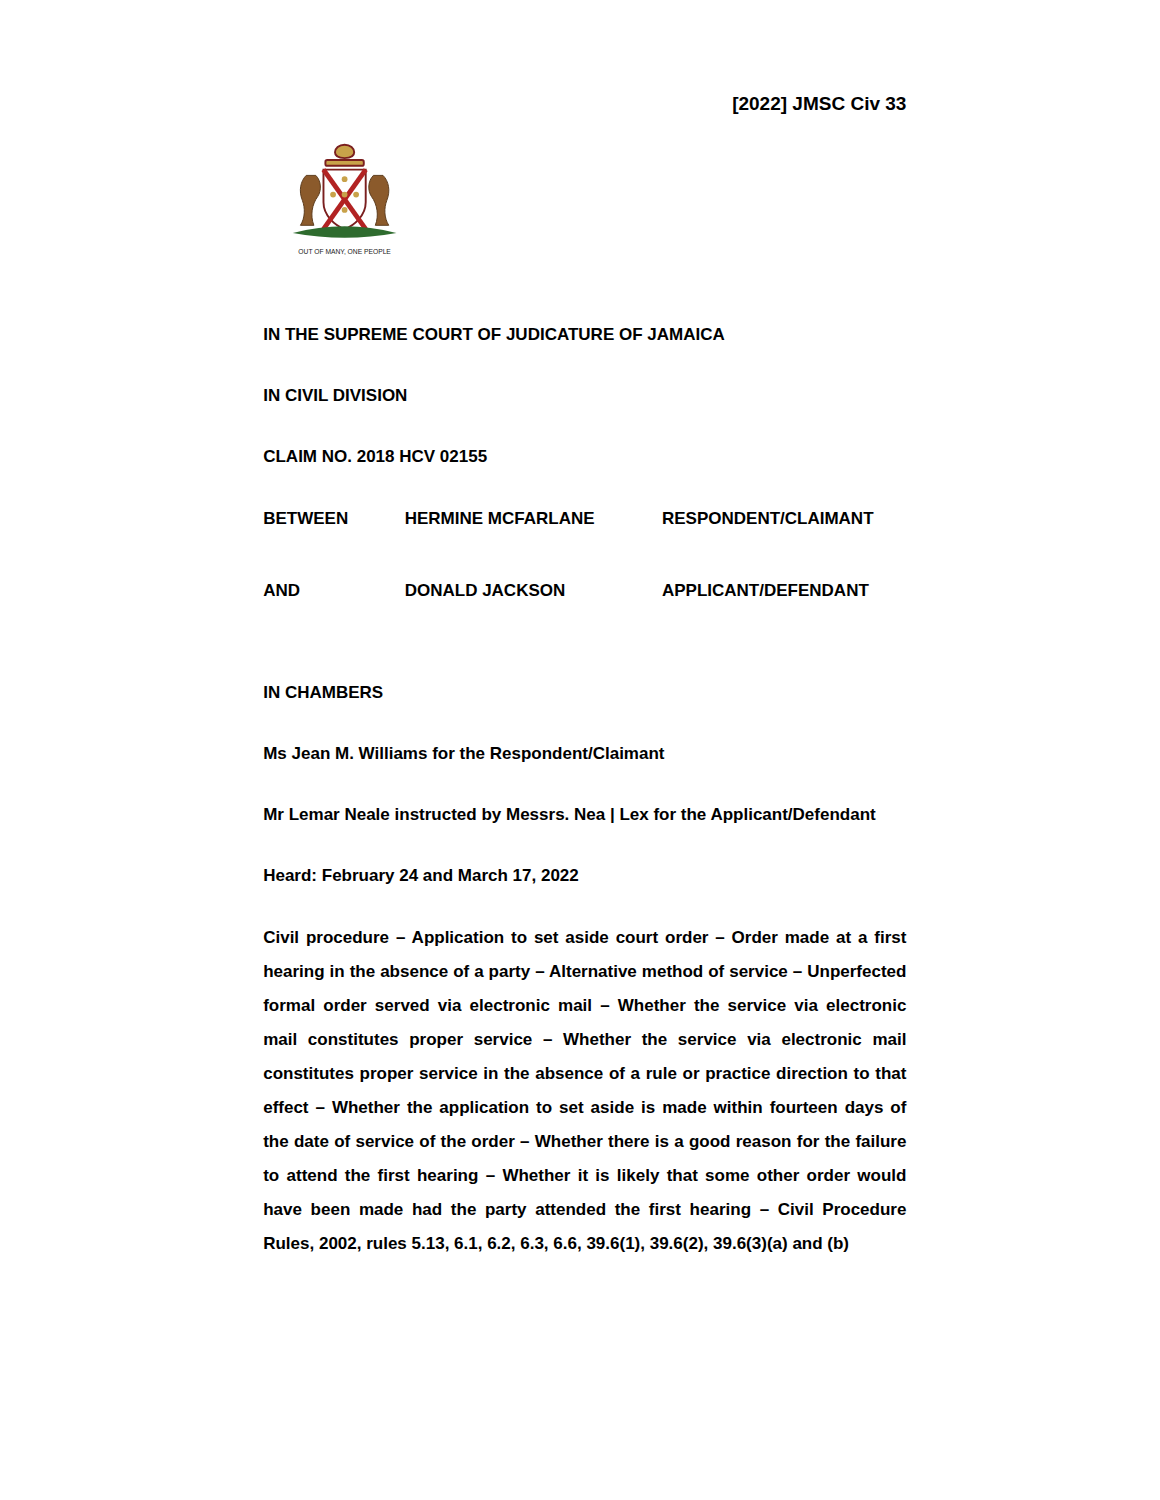[2022] JMSC Civ 33
OUT OF MANY, ONE PEOPLE
IN THE SUPREME COURT OF JUDICATURE OF JAMAICA
IN CIVIL DIVISION
CLAIM NO. 2018 HCV 02155
| BETWEEN | HERMINE MCFARLANE | RESPONDENT/CLAIMANT |
| AND | DONALD JACKSON | APPLICANT/DEFENDANT |
IN CHAMBERS
Ms Jean M. Williams for the Respondent/Claimant
Mr Lemar Neale instructed by Messrs. Nea | Lex for the Applicant/Defendant
Heard: February 24 and March 17, 2022
Civil procedure – Application to set aside court order – Order made at a first hearing in the absence of a party – Alternative method of service – Unperfected formal order served via electronic mail – Whether the service via electronic mail constitutes proper service – Whether the service via electronic mail constitutes proper service in the absence of a rule or practice direction to that effect – Whether the application to set aside is made within fourteen days of the date of service of the order – Whether there is a good reason for the failure to attend the first hearing – Whether it is likely that some other order would have been made had the party attended the first hearing – Civil Procedure Rules, 2002, rules 5.13, 6.1, 6.2, 6.3, 6.6, 39.6(1), 39.6(2), 39.6(3)(a) and (b)